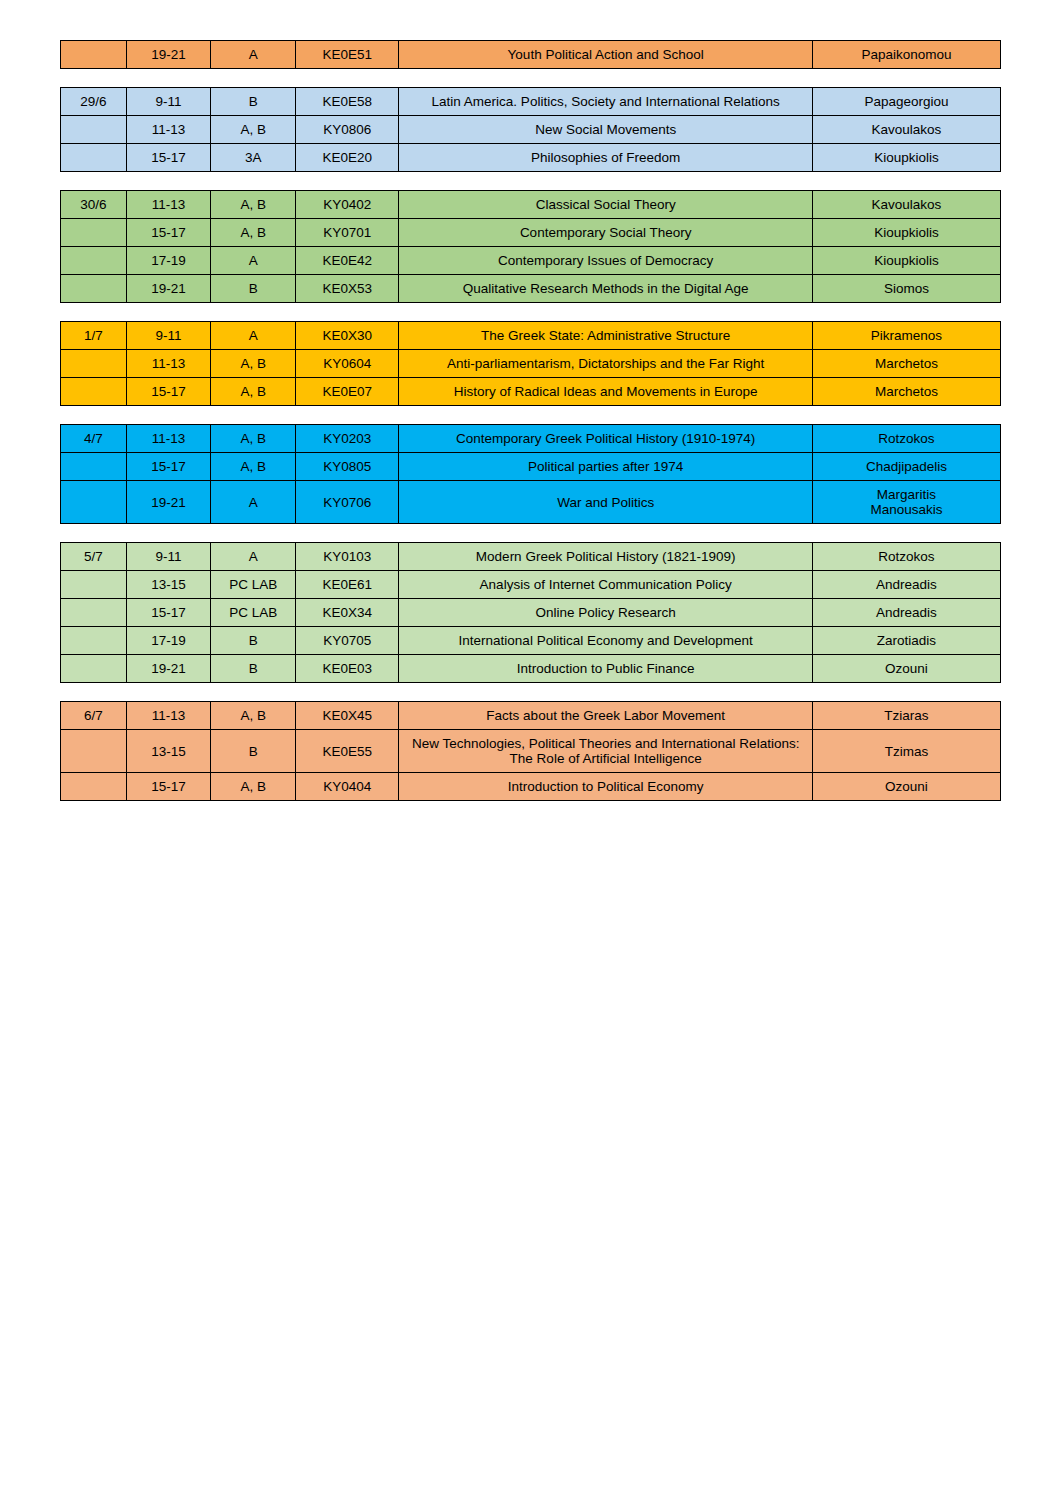| | 19-21 | A | KE0E51 | Youth Political Action and School | Papaikonomou |
| 29/6 | 9-11 | B | KE0E58 | Latin America. Politics, Society and International Relations | Papageorgiou |
| | 11-13 | A, B | KY0806 | New Social Movements | Kavoulakos |
| | 15-17 | 3A | KE0E20 | Philosophies of Freedom | Kioupkiolis |
| 30/6 | 11-13 | A, B | KY0402 | Classical Social Theory | Kavoulakos |
| | 15-17 | A, B | KY0701 | Contemporary Social Theory | Kioupkiolis |
| | 17-19 | A | KE0E42 | Contemporary Issues of Democracy | Kioupkiolis |
| | 19-21 | B | KE0X53 | Qualitative Research Methods in the Digital Age | Siomos |
| 1/7 | 9-11 | A | KE0X30 | The Greek State: Administrative Structure | Pikramenos |
| | 11-13 | A, B | KY0604 | Anti-parliamentarism, Dictatorships and the Far Right | Marchetos |
| | 15-17 | A, B | KE0E07 | History of Radical Ideas and Movements in Europe | Marchetos |
| 4/7 | 11-13 | A, B | KY0203 | Contemporary Greek Political History (1910-1974) | Rotzokos |
| | 15-17 | A, B | KY0805 | Political parties after 1974 | Chadjipadelis |
| | 19-21 | A | KY0706 | War and Politics | Margaritis Manousakis |
| 5/7 | 9-11 | A | KY0103 | Modern Greek Political History (1821-1909) | Rotzokos |
| | 13-15 | PC LAB | KE0E61 | Analysis of Internet Communication Policy | Andreadis |
| | 15-17 | PC LAB | KE0X34 | Online Policy Research | Andreadis |
| | 17-19 | B | KY0705 | International Political Economy and Development | Zarotiadis |
| | 19-21 | B | KE0E03 | Introduction to Public Finance | Ozouni |
| 6/7 | 11-13 | A, B | KE0X45 | Facts about the Greek Labor Movement | Tziaras |
| | 13-15 | B | KE0E55 | New Technologies, Political Theories and International Relations: The Role of Artificial Intelligence | Tzimas |
| | 15-17 | A, B | KY0404 | Introduction to Political Economy | Ozouni |